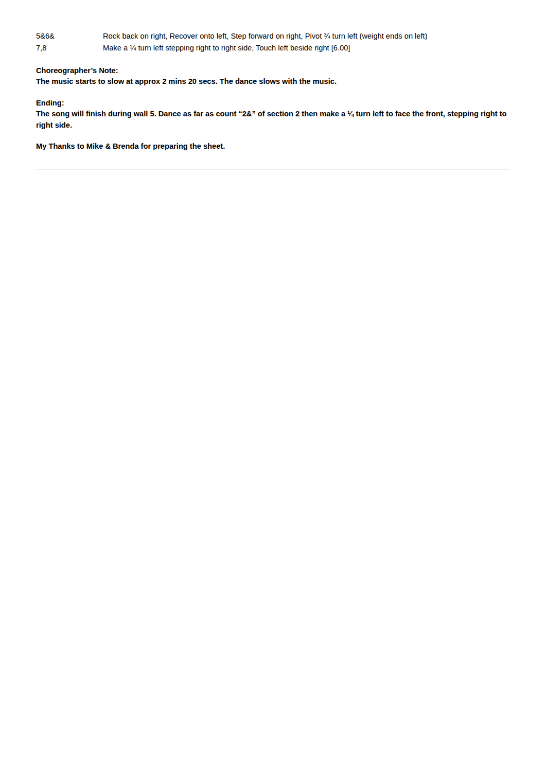5&6&
Rock back on right, Recover onto left, Step forward on right, Pivot ¾ turn left (weight ends on left)
7,8
Make a ¼ turn left stepping right to right side, Touch left beside right [6.00]
Choreographer’s Note:
The music starts to slow at approx 2 mins 20 secs. The dance slows with the music.
Ending:
The song will finish during wall 5. Dance as far as count “2&” of section 2 then make a ¼ turn left to face the front, stepping right to right side.
My Thanks to Mike & Brenda for preparing the sheet.